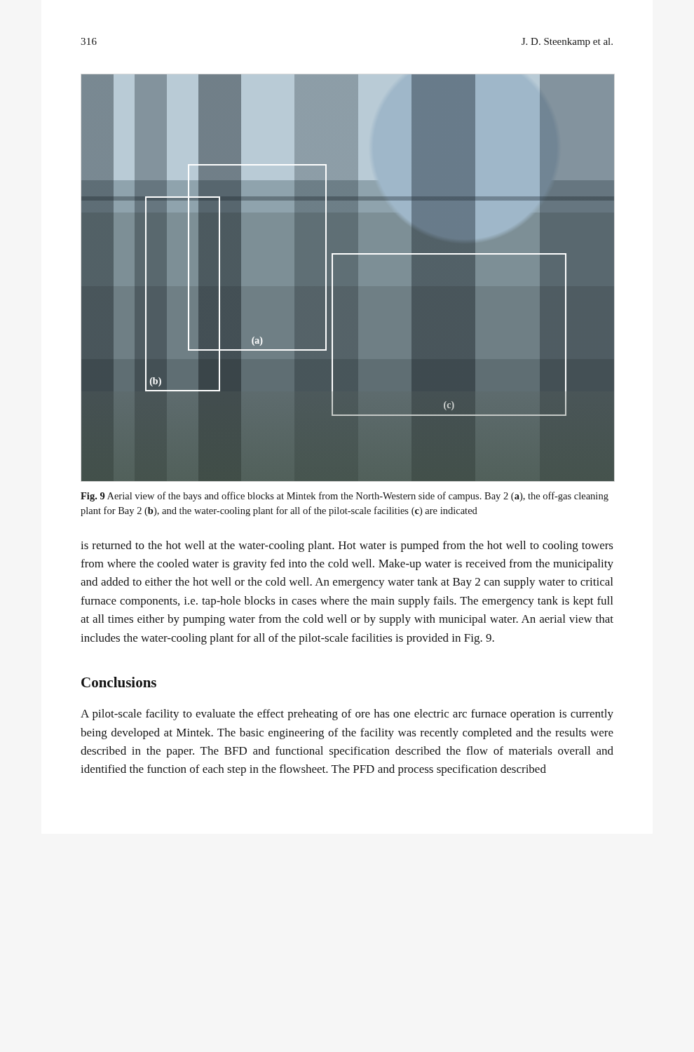316 J. D. Steenkamp et al.
(a)
(b)
(c)
Fig. 9 Aerial view of the bays and office blocks at Mintek from the North-Western side of campus. Bay 2 (a), the off-gas cleaning plant for Bay 2 (b), and the water-cooling plant for all of the pilot-scale facilities (c) are indicated
is returned to the hot well at the water-cooling plant. Hot water is pumped from the hot well to cooling towers from where the cooled water is gravity fed into the cold well. Make-up water is received from the municipality and added to either the hot well or the cold well. An emergency water tank at Bay 2 can supply water to critical furnace components, i.e. tap-hole blocks in cases where the main supply fails. The emergency tank is kept full at all times either by pumping water from the cold well or by supply with municipal water. An aerial view that includes the water-cooling plant for all of the pilot-scale facilities is provided in Fig. 9.
Conclusions
A pilot-scale facility to evaluate the effect preheating of ore has one electric arc furnace operation is currently being developed at Mintek. The basic engineering of the facility was recently completed and the results were described in the paper. The BFD and functional specification described the flow of materials overall and identified the function of each step in the flowsheet. The PFD and process specification described